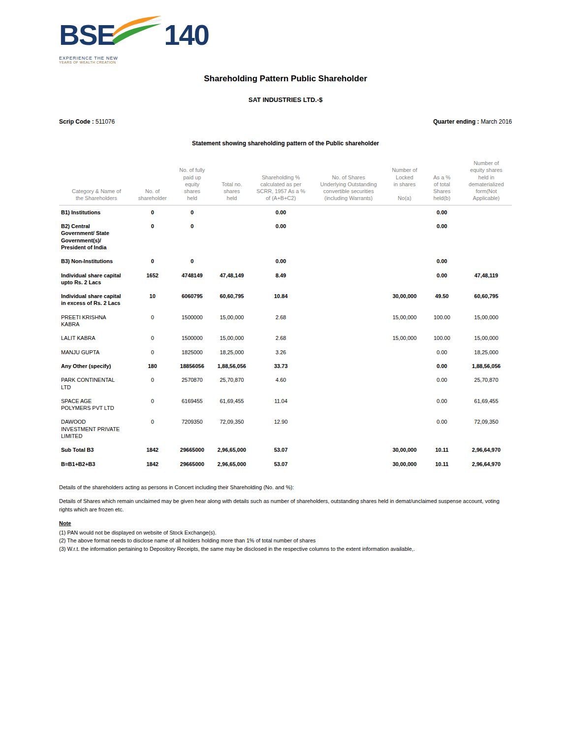BSE 140
EXPERIENCE THE NEW
YEARS OF WEALTH CREATION
Shareholding Pattern Public Shareholder
SAT INDUSTRIES LTD.-$
Scrip Code : 511076
Quarter ending : March 2016
Statement showing shareholding pattern of the Public shareholder
| Category & Name of the Shareholders | No. of shareholder | No. of fully paid up equity shares held | Total no. shares held | Shareholding % calculated as per SCRR, 1957 As a % of (A+B+C2) | No. of Shares Underlying Outstanding convertible securities (including Warrants) | Number of Locked in shares No(a) | As a % of total Shares held(b) | Number of equity shares held in dematerialized form(Not Applicable) |
| --- | --- | --- | --- | --- | --- | --- | --- | --- |
| B1) Institutions | 0 | 0 | | 0.00 | | | 0.00 | |
| B2) Central Government/ State Government(s)/ President of India | 0 | 0 | | 0.00 | | | 0.00 | |
| B3) Non-Institutions | 0 | 0 | | 0.00 | | | 0.00 | |
| Individual share capital upto Rs. 2 Lacs | 1652 | 4748149 | 47,48,149 | 8.49 | | | 0.00 | 47,48,119 |
| Individual share capital in excess of Rs. 2 Lacs | 10 | 6060795 | 60,60,795 | 10.84 | | 30,00,000 | 49.50 | 60,60,795 |
| PREETI KRISHNA KABRA | 0 | 1500000 | 15,00,000 | 2.68 | | 15,00,000 | 100.00 | 15,00,000 |
| LALIT KABRA | 0 | 1500000 | 15,00,000 | 2.68 | | 15,00,000 | 100.00 | 15,00,000 |
| MANJU GUPTA | 0 | 1825000 | 18,25,000 | 3.26 | | | 0.00 | 18,25,000 |
| Any Other (specify) | 180 | 18856056 | 1,88,56,056 | 33.73 | | | 0.00 | 1,88,56,056 |
| PARK CONTINENTAL LTD | 0 | 2570870 | 25,70,870 | 4.60 | | | 0.00 | 25,70,870 |
| SPACE AGE POLYMERS PVT LTD | 0 | 6169455 | 61,69,455 | 11.04 | | | 0.00 | 61,69,455 |
| DAWOOD INVESTMENT PRIVATE LIMITED | 0 | 7209350 | 72,09,350 | 12.90 | | | 0.00 | 72,09,350 |
| Sub Total B3 | 1842 | 29665000 | 2,96,65,000 | 53.07 | | 30,00,000 | 10.11 | 2,96,64,970 |
| B=B1+B2+B3 | 1842 | 29665000 | 2,96,65,000 | 53.07 | | 30,00,000 | 10.11 | 2,96,64,970 |
Details of the shareholders acting as persons in Concert including their Shareholding (No. and %):
Details of Shares which remain unclaimed may be given hear along with details such as number of shareholders, outstanding shares held in demat/unclaimed suspense account, voting rights which are frozen etc.
Note
(1) PAN would not be displayed on website of Stock Exchange(s).
(2) The above format needs to disclose name of all holders holding more than 1% of total number of shares
(3) W.r.t. the information pertaining to Depository Receipts, the same may be disclosed in the respective columns to the extent information available,.